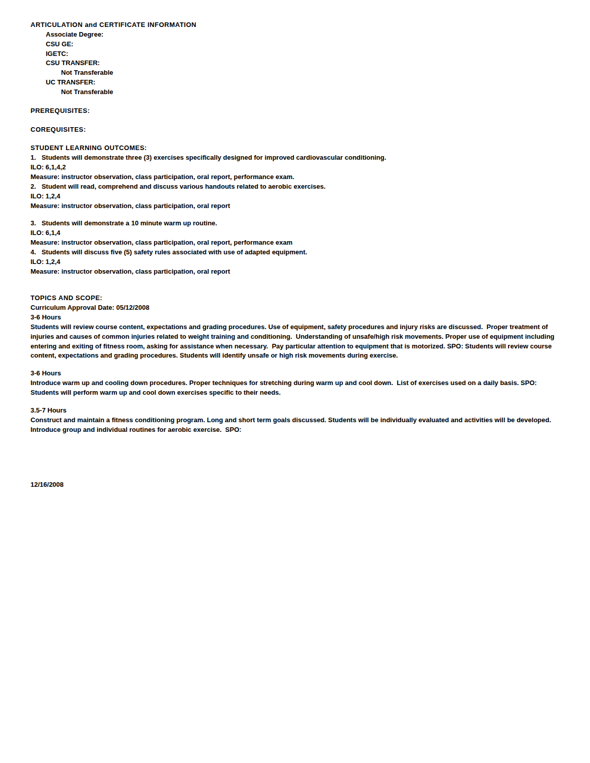ARTICULATION and CERTIFICATE INFORMATION
Associate Degree:
CSU GE:
IGETC:
CSU TRANSFER:
Not Transferable
UC TRANSFER:
Not Transferable
PREREQUISITES:
COREQUISITES:
STUDENT LEARNING OUTCOMES:
1. Students will demonstrate three (3) exercises specifically designed for improved cardiovascular conditioning.
ILO: 6,1,4,2
Measure: instructor observation, class participation, oral report, performance exam.
2. Student will read, comprehend and discuss various handouts related to aerobic exercises.
ILO: 1,2,4
Measure: instructor observation, class participation, oral report
3. Students will demonstrate a 10 minute warm up routine.
ILO: 6,1,4
Measure: instructor observation, class participation, oral report, performance exam
4. Students will discuss five (5) safety rules associated with use of adapted equipment.
ILO: 1,2,4
Measure: instructor observation, class participation, oral report
TOPICS AND SCOPE:
Curriculum Approval Date: 05/12/2008
3-6 Hours
Students will review course content, expectations and grading procedures. Use of equipment, safety procedures and injury risks are discussed. Proper treatment of injuries and causes of common injuries related to weight training and conditioning. Understanding of unsafe/high risk movements. Proper use of equipment including entering and exiting of fitness room, asking for assistance when necessary. Pay particular attention to equipment that is motorized. SPO: Students will review course content, expectations and grading procedures. Students will identify unsafe or high risk movements during exercise.
3-6 Hours
Introduce warm up and cooling down procedures. Proper techniques for stretching during warm up and cool down. List of exercises used on a daily basis. SPO: Students will perform warm up and cool down exercises specific to their needs.
3.5-7 Hours
Construct and maintain a fitness conditioning program. Long and short term goals discussed. Students will be individually evaluated and activities will be developed. Introduce group and individual routines for aerobic exercise. SPO:
12/16/2008